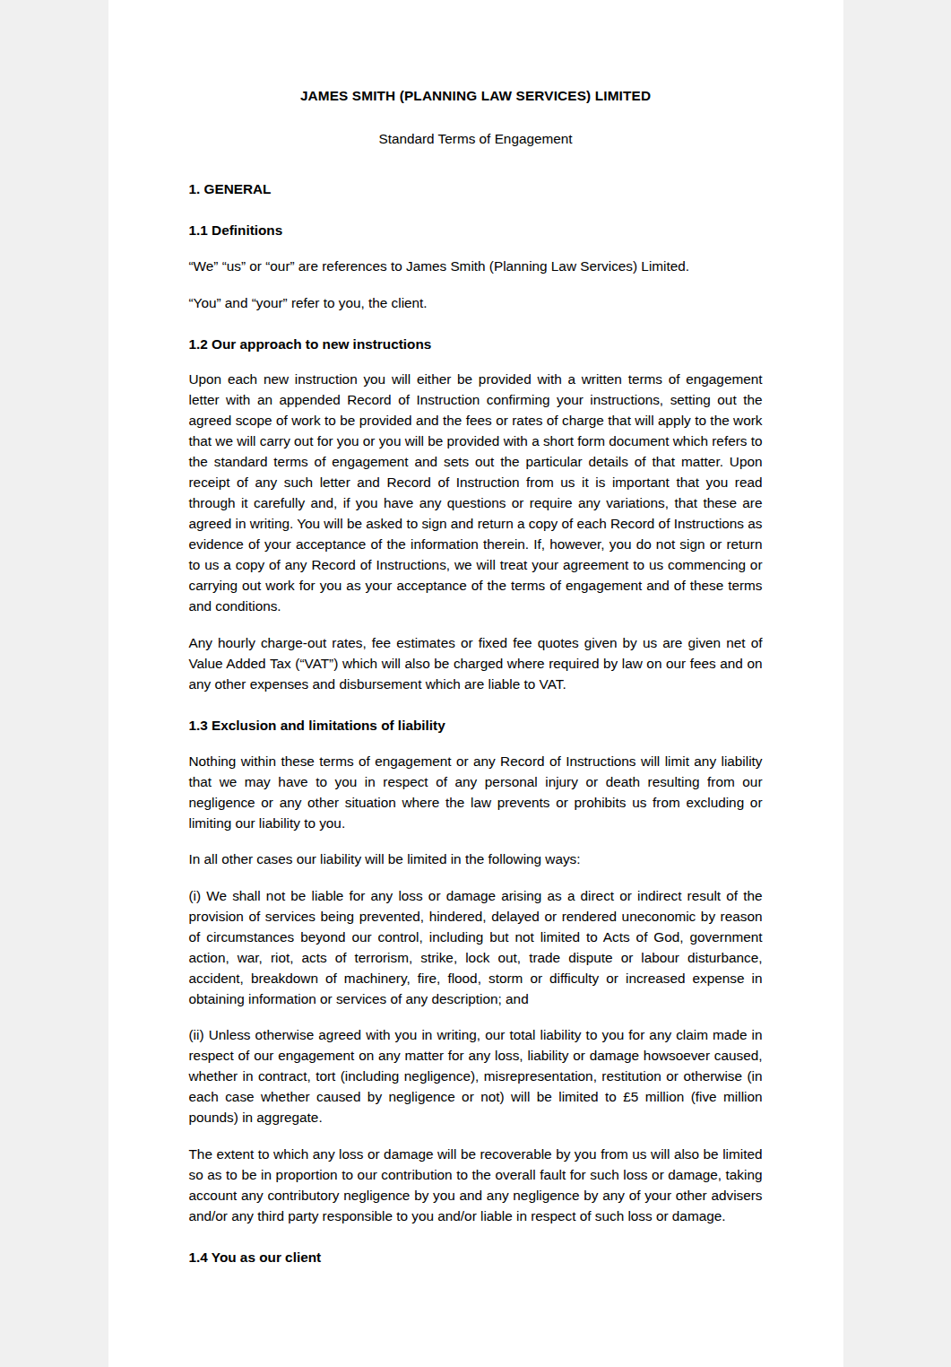JAMES SMITH (PLANNING LAW SERVICES) LIMITED
Standard Terms of Engagement
1. GENERAL
1.1 Definitions
“We” “us” or “our” are references to James Smith (Planning Law Services) Limited.
“You” and “your” refer to you, the client.
1.2 Our approach to new instructions
Upon each new instruction you will either be provided with a written terms of engagement letter with an appended Record of Instruction confirming your instructions, setting out the agreed scope of work to be provided and the fees or rates of charge that will apply to the work that we will carry out for you or you will be provided with a short form document which refers to the standard terms of engagement and sets out the particular details of that matter. Upon receipt of any such letter and Record of Instruction from us it is important that you read through it carefully and, if you have any questions or require any variations, that these are agreed in writing. You will be asked to sign and return a copy of each Record of Instructions as evidence of your acceptance of the information therein. If, however, you do not sign or return to us a copy of any Record of Instructions, we will treat your agreement to us commencing or carrying out work for you as your acceptance of the terms of engagement and of these terms and conditions.
Any hourly charge-out rates, fee estimates or fixed fee quotes given by us are given net of Value Added Tax (“VAT”) which will also be charged where required by law on our fees and on any other expenses and disbursement which are liable to VAT.
1.3 Exclusion and limitations of liability
Nothing within these terms of engagement or any Record of Instructions will limit any liability that we may have to you in respect of any personal injury or death resulting from our negligence or any other situation where the law prevents or prohibits us from excluding or limiting our liability to you.
In all other cases our liability will be limited in the following ways:
(i) We shall not be liable for any loss or damage arising as a direct or indirect result of the provision of services being prevented, hindered, delayed or rendered uneconomic by reason of circumstances beyond our control, including but not limited to Acts of God, government action, war, riot, acts of terrorism, strike, lock out, trade dispute or labour disturbance, accident, breakdown of machinery, fire, flood, storm or difficulty or increased expense in obtaining information or services of any description; and
(ii) Unless otherwise agreed with you in writing, our total liability to you for any claim made in respect of our engagement on any matter for any loss, liability or damage howsoever caused, whether in contract, tort (including negligence), misrepresentation, restitution or otherwise (in each case whether caused by negligence or not) will be limited to £5 million (five million pounds) in aggregate.
The extent to which any loss or damage will be recoverable by you from us will also be limited so as to be in proportion to our contribution to the overall fault for such loss or damage, taking account any contributory negligence by you and any negligence by any of your other advisers and/or any third party responsible to you and/or liable in respect of such loss or damage.
1.4 You as our client